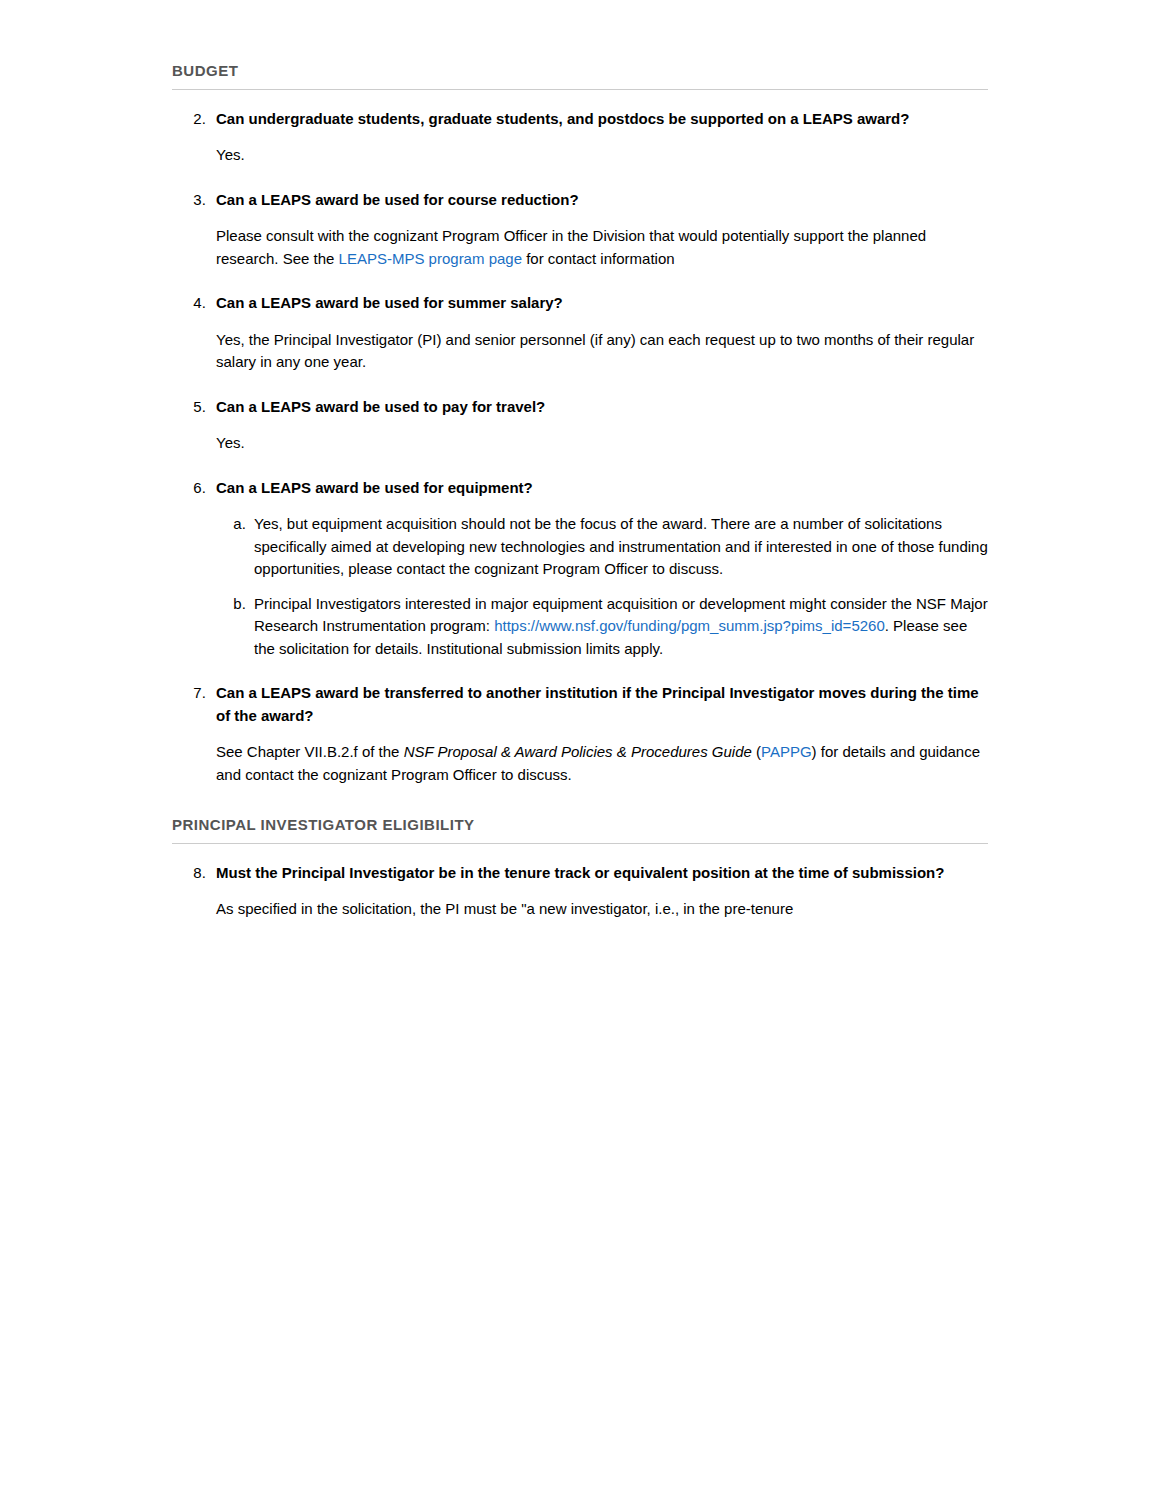BUDGET
Can undergraduate students, graduate students, and postdocs be supported on a LEAPS award?
Yes.
Can a LEAPS award be used for course reduction?
Please consult with the cognizant Program Officer in the Division that would potentially support the planned research. See the LEAPS-MPS program page for contact information
Can a LEAPS award be used for summer salary?
Yes, the Principal Investigator (PI) and senior personnel (if any) can each request up to two months of their regular salary in any one year.
Can a LEAPS award be used to pay for travel?
Yes.
Can a LEAPS award be used for equipment?
Yes, but equipment acquisition should not be the focus of the award. There are a number of solicitations specifically aimed at developing new technologies and instrumentation and if interested in one of those funding opportunities, please contact the cognizant Program Officer to discuss.
Principal Investigators interested in major equipment acquisition or development might consider the NSF Major Research Instrumentation program: https://www.nsf.gov/funding/pgm_summ.jsp?pims_id=5260. Please see the solicitation for details. Institutional submission limits apply.
Can a LEAPS award be transferred to another institution if the Principal Investigator moves during the time of the award?
See Chapter VII.B.2.f of the NSF Proposal & Award Policies & Procedures Guide (PAPPG) for details and guidance and contact the cognizant Program Officer to discuss.
PRINCIPAL INVESTIGATOR ELIGIBILITY
Must the Principal Investigator be in the tenure track or equivalent position at the time of submission?
As specified in the solicitation, the PI must be "a new investigator, i.e., in the pre-tenure